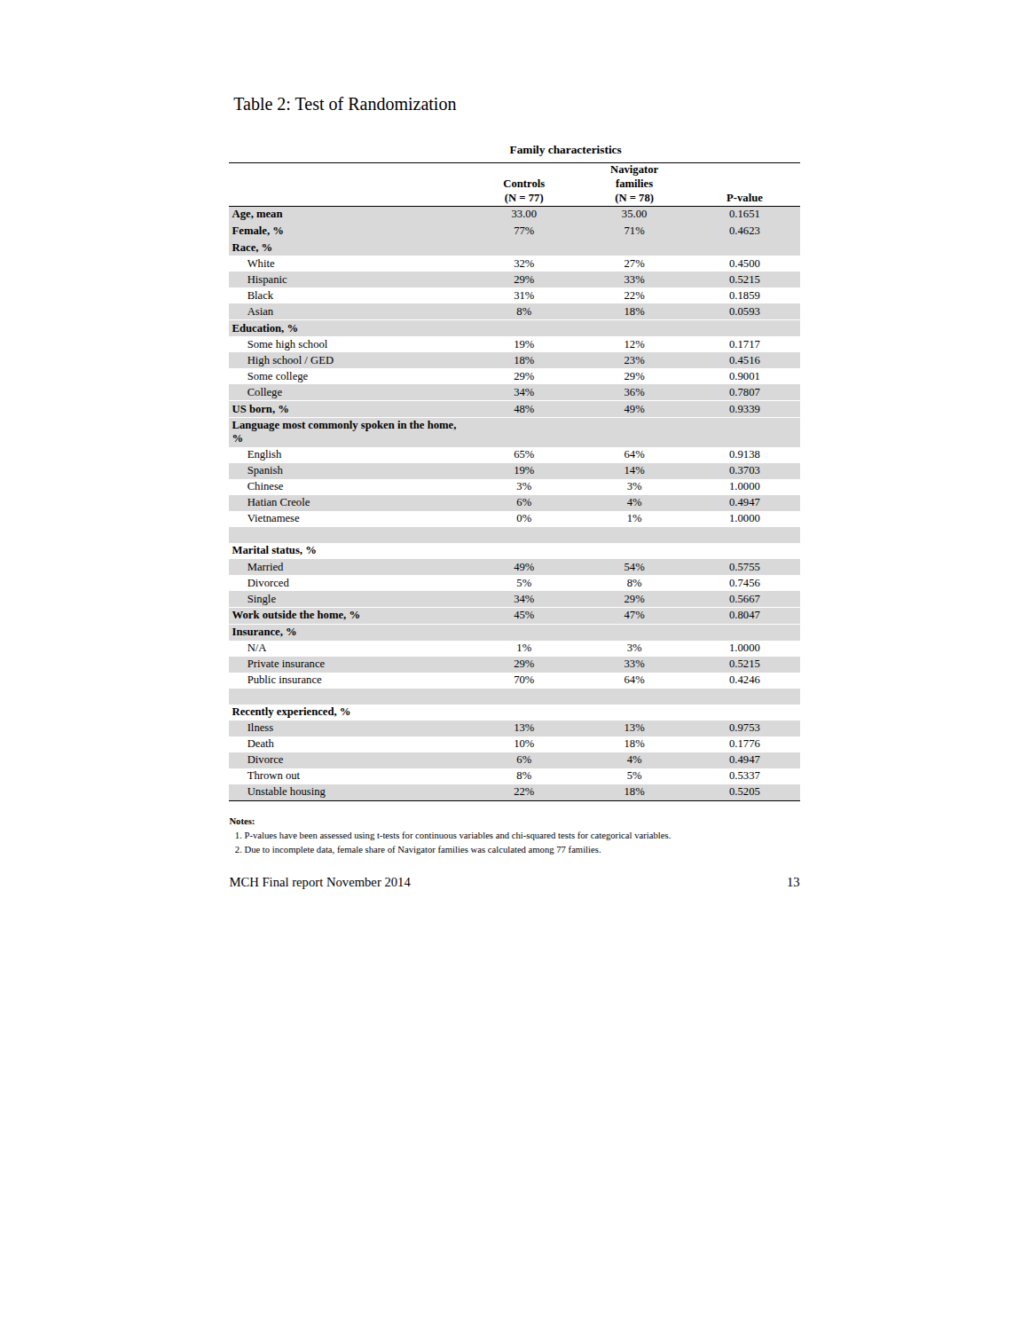Table 2: Test of Randomization
Family characteristics
| | | Navigator | |
| --- | --- | --- | --- |
| | Controls | families | |
| | (N = 77) | (N = 78) | P-value |
| Age, mean | 33.00 | 35.00 | 0.1651 |
| Female, % | 77% | 71% | 0.4623 |
| Race, % | | | |
| White | 32% | 27% | 0.4500 |
| Hispanic | 29% | 33% | 0.5215 |
| Black | 31% | 22% | 0.1859 |
| Asian | 8% | 18% | 0.0593 |
| Education, % | | | |
| Some high school | 19% | 12% | 0.1717 |
| High school / GED | 18% | 23% | 0.4516 |
| Some college | 29% | 29% | 0.9001 |
| College | 34% | 36% | 0.7807 |
| US born, % | 48% | 49% | 0.9339 |
| Language most commonly spoken in the home, % | | | |
| English | 65% | 64% | 0.9138 |
| Spanish | 19% | 14% | 0.3703 |
| Chinese | 3% | 3% | 1.0000 |
| Hatian Creole | 6% | 4% | 0.4947 |
| Vietnamese | 0% | 1% | 1.0000 |
| Marital status, % | | | |
| Married | 49% | 54% | 0.5755 |
| Divorced | 5% | 8% | 0.7456 |
| Single | 34% | 29% | 0.5667 |
| Work outside the home, % | 45% | 47% | 0.8047 |
| Insurance, % | | | |
| N/A | 1% | 3% | 1.0000 |
| Private insurance | 29% | 33% | 0.5215 |
| Public insurance | 70% | 64% | 0.4246 |
| Recently experienced, % | | | |
| Ilness | 13% | 13% | 0.9753 |
| Death | 10% | 18% | 0.1776 |
| Divorce | 6% | 4% | 0.4947 |
| Thrown out | 8% | 5% | 0.5337 |
| Unstable housing | 22% | 18% | 0.5205 |
Notes:
P-values have been assessed using t-tests for continuous variables and chi-squared tests for categorical variables.
Due to incomplete data, female share of Navigator families was calculated among 77 families.
MCH Final report November 2014 13